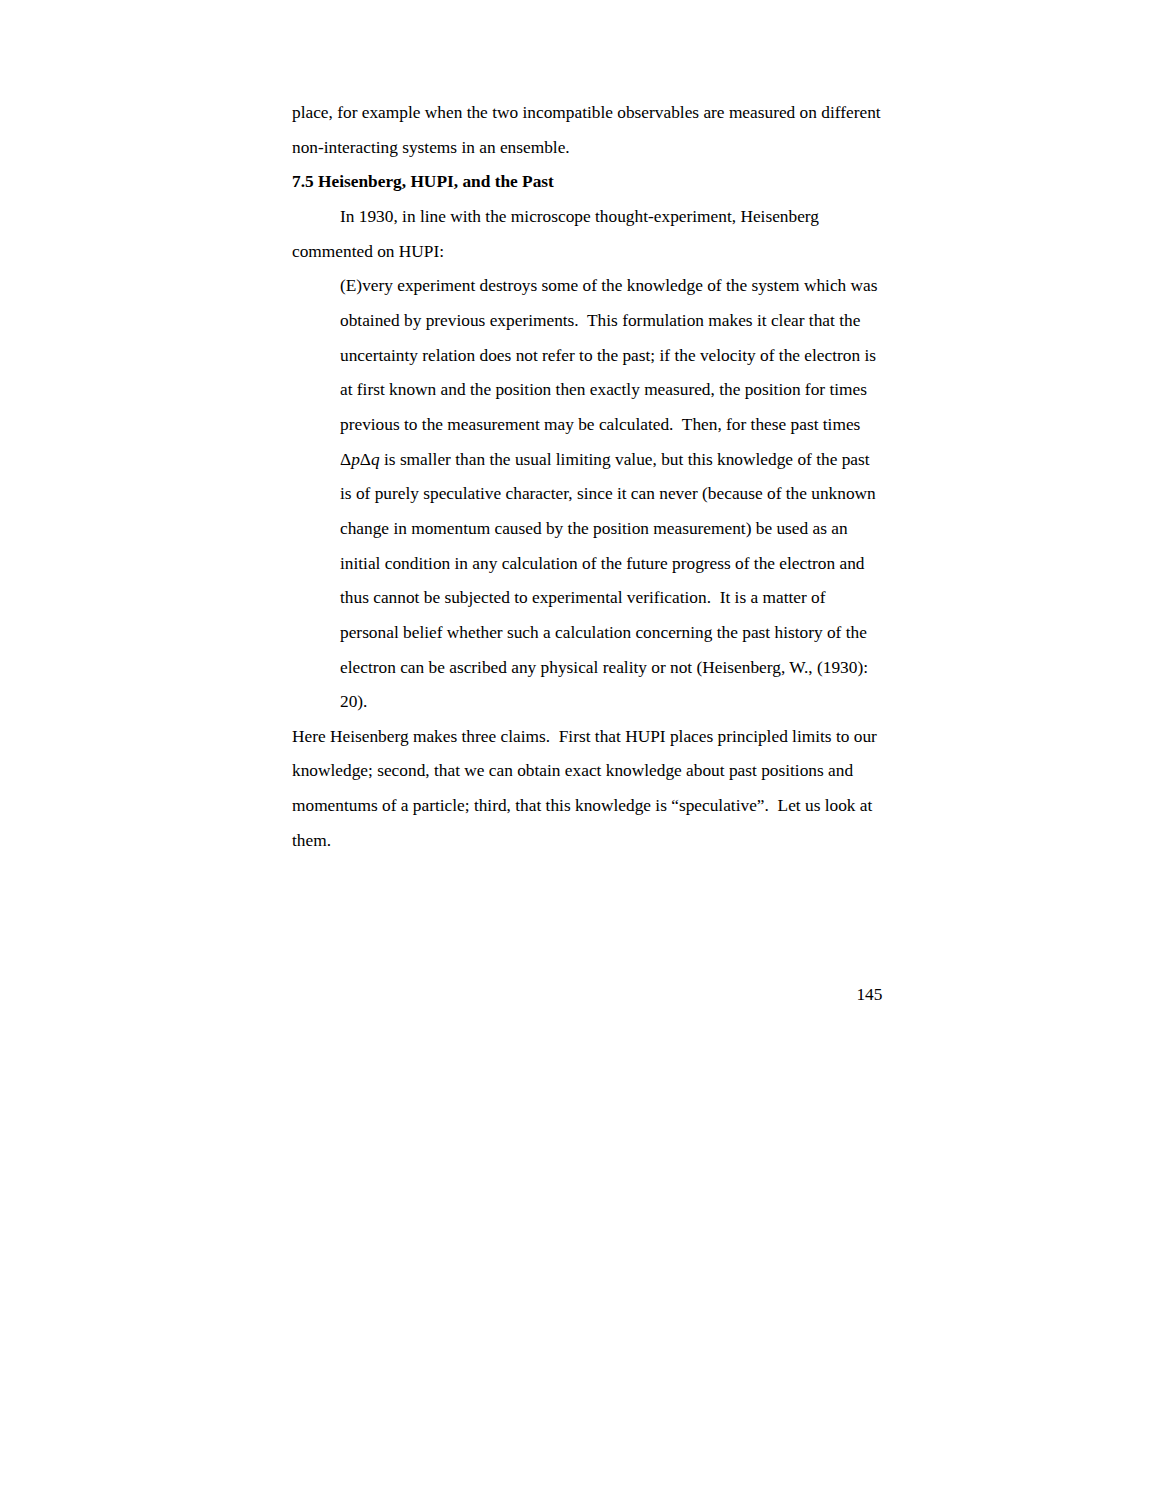place, for example when the two incompatible observables are measured on different non-interacting systems in an ensemble.
7.5 Heisenberg, HUPI, and the Past
In 1930, in line with the microscope thought-experiment, Heisenberg commented on HUPI:
(E)very experiment destroys some of the knowledge of the system which was obtained by previous experiments. This formulation makes it clear that the uncertainty relation does not refer to the past; if the velocity of the electron is at first known and the position then exactly measured, the position for times previous to the measurement may be calculated. Then, for these past times ΔpΔq is smaller than the usual limiting value, but this knowledge of the past is of purely speculative character, since it can never (because of the unknown change in momentum caused by the position measurement) be used as an initial condition in any calculation of the future progress of the electron and thus cannot be subjected to experimental verification. It is a matter of personal belief whether such a calculation concerning the past history of the electron can be ascribed any physical reality or not (Heisenberg, W., (1930): 20).
Here Heisenberg makes three claims. First that HUPI places principled limits to our knowledge; second, that we can obtain exact knowledge about past positions and momentums of a particle; third, that this knowledge is “speculative”. Let us look at them.
145